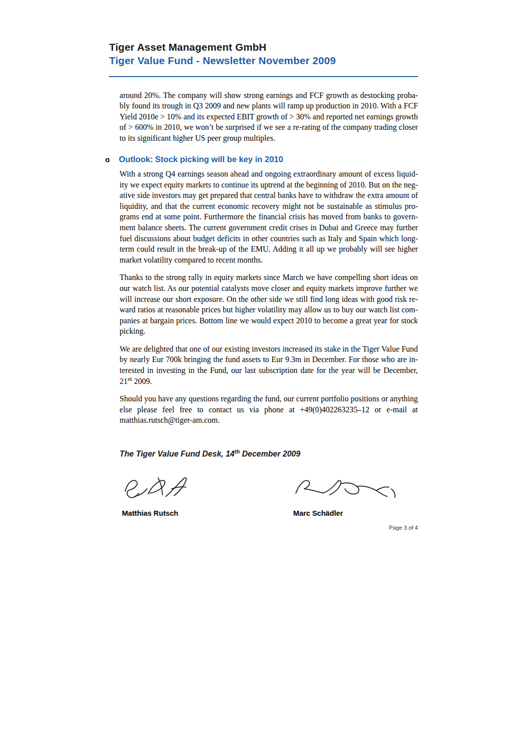Tiger Asset Management GmbH
Tiger Value Fund - Newsletter November 2009
around 20%. The company will show strong earnings and FCF growth as destocking probably found its trough in Q3 2009 and new plants will ramp up production in 2010. With a FCF Yield 2010e > 10% and its expected EBIT growth of > 30% and reported net earnings growth of > 600% in 2010, we won’t be surprised if we see a re-rating of the company trading closer to its significant higher US peer group multiples.
o Outlook: Stock picking will be key in 2010
With a strong Q4 earnings season ahead and ongoing extraordinary amount of excess liquidity we expect equity markets to continue its uptrend at the beginning of 2010. But on the negative side investors may get prepared that central banks have to withdraw the extra amount of liquidity, and that the current economic recovery might not be sustainable as stimulus programs end at some point. Furthermore the financial crisis has moved from banks to government balance sheets. The current government credit crises in Dubai and Greece may further fuel discussions about budget deficits in other countries such as Italy and Spain which long-term could result in the break-up of the EMU. Adding it all up we probably will see higher market volatility compared to recent months.
Thanks to the strong rally in equity markets since March we have compelling short ideas on our watch list. As our potential catalysts move closer and equity markets improve further we will increase our short exposure. On the other side we still find long ideas with good risk reward ratios at reasonable prices but higher volatility may allow us to buy our watch list companies at bargain prices. Bottom line we would expect 2010 to become a great year for stock picking.
We are delighted that one of our existing investors increased its stake in the Tiger Value Fund by nearly Eur 700k bringing the fund assets to Eur 9.3m in December. For those who are interested in investing in the Fund, our last subscription date for the year will be December, 21st 2009.
Should you have any questions regarding the fund, our current portfolio positions or anything else please feel free to contact us via phone at +49(0)402263235–12 or e-mail at matthias.rutsch@tiger-am.com.
The Tiger Value Fund Desk, 14th December 2009
Matthias Rutsch
Marc Schädler
Page 3 of 4